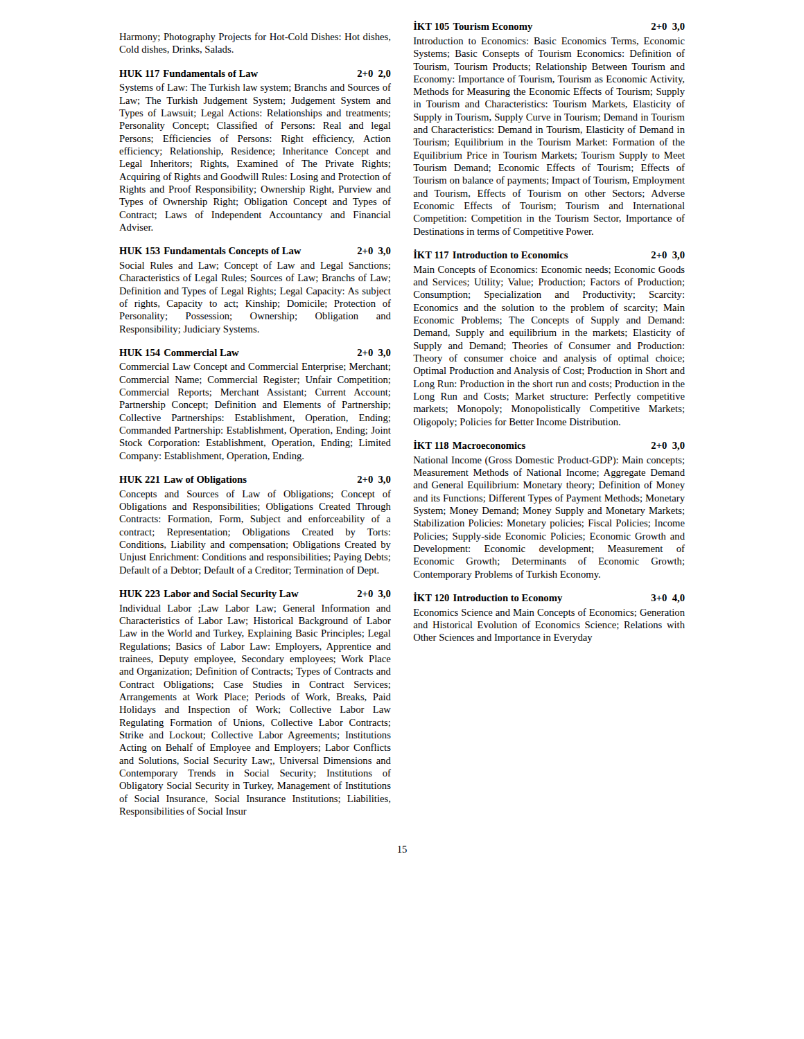Harmony; Photography Projects for Hot-Cold Dishes: Hot dishes, Cold dishes, Drinks, Salads.
HUK 117 Fundamentals of Law2+0 2,0
Systems of Law: The Turkish law system; Branchs and Sources of Law; The Turkish Judgement System; Judgement System and Types of Lawsuit; Legal Actions: Relationships and treatments; Personality Concept; Classified of Persons: Real and legal Persons; Efficiencies of Persons: Right efficiency, Action efficiency; Relationship, Residence; Inheritance Concept and Legal Inheritors; Rights, Examined of The Private Rights; Acquiring of Rights and Goodwill Rules: Losing and Protection of Rights and Proof Responsibility; Ownership Right, Purview and Types of Ownership Right; Obligation Concept and Types of Contract; Laws of Independent Accountancy and Financial Adviser.
HUK 153 Fundamentals Concepts of Law2+0 3,0
Social Rules and Law; Concept of Law and Legal Sanctions; Characteristics of Legal Rules; Sources of Law; Branchs of Law; Definition and Types of Legal Rights; Legal Capacity: As subject of rights, Capacity to act; Kinship; Domicile; Protection of Personality; Possession; Ownership; Obligation and Responsibility; Judiciary Systems.
HUK 154 Commercial Law2+0 3,0
Commercial Law Concept and Commercial Enterprise; Merchant; Commercial Name; Commercial Register; Unfair Competition; Commercial Reports; Merchant Assistant; Current Account; Partnership Concept; Definition and Elements of Partnership; Collective Partnerships: Establishment, Operation, Ending; Commanded Partnership: Establishment, Operation, Ending; Joint Stock Corporation: Establishment, Operation, Ending; Limited Company: Establishment, Operation, Ending.
HUK 221 Law of Obligations2+0 3,0
Concepts and Sources of Law of Obligations; Concept of Obligations and Responsibilities; Obligations Created Through Contracts: Formation, Form, Subject and enforceability of a contract; Representation; Obligations Created by Torts: Conditions, Liability and compensation; Obligations Created by Unjust Enrichment: Conditions and responsibilities; Paying Debts; Default of a Debtor; Default of a Creditor; Termination of Dept.
HUK 223 Labor and Social Security Law2+0 3,0
Individual Labor ;Law Labor Law; General Information and Characteristics of Labor Law; Historical Background of Labor Law in the World and Turkey, Explaining Basic Principles; Legal Regulations; Basics of Labor Law: Employers, Apprentice and trainees, Deputy employee, Secondary employees; Work Place and Organization; Definition of Contracts; Types of Contracts and Contract Obligations; Case Studies in Contract Services; Arrangements at Work Place; Periods of Work, Breaks, Paid Holidays and Inspection of Work; Collective Labor Law Regulating Formation of Unions, Collective Labor Contracts; Strike and Lockout; Collective Labor Agreements; Institutions Acting on Behalf of Employee and Employers; Labor Conflicts and Solutions, Social Security Law;, Universal Dimensions and Contemporary Trends in Social Security; Institutions of Obligatory Social Security in Turkey, Management of Institutions of Social Insurance, Social Insurance Institutions; Liabilities, Responsibilities of Social Insur
İKT 105 Tourism Economy2+0 3,0
Introduction to Economics: Basic Economics Terms, Economic Systems; Basic Consepts of Tourism Economics: Definition of Tourism, Tourism Products; Relationship Between Tourism and Economy: Importance of Tourism, Tourism as Economic Activity, Methods for Measuring the Economic Effects of Tourism; Supply in Tourism and Characteristics: Tourism Markets, Elasticity of Supply in Tourism, Supply Curve in Tourism; Demand in Tourism and Characteristics: Demand in Tourism, Elasticity of Demand in Tourism; Equilibrium in the Tourism Market: Formation of the Equilibrium Price in Tourism Markets; Tourism Supply to Meet Tourism Demand; Economic Effects of Tourism; Effects of Tourism on balance of payments; Impact of Tourism, Employment and Tourism, Effects of Tourism on other Sectors; Adverse Economic Effects of Tourism; Tourism and International Competition: Competition in the Tourism Sector, Importance of Destinations in terms of Competitive Power.
İKT 117 Introduction to Economics2+0 3,0
Main Concepts of Economics: Economic needs; Economic Goods and Services; Utility; Value; Production; Factors of Production; Consumption; Specialization and Productivity; Scarcity: Economics and the solution to the problem of scarcity; Main Economic Problems; The Concepts of Supply and Demand: Demand, Supply and equilibrium in the markets; Elasticity of Supply and Demand; Theories of Consumer and Production: Theory of consumer choice and analysis of optimal choice; Optimal Production and Analysis of Cost; Production in Short and Long Run: Production in the short run and costs; Production in the Long Run and Costs; Market structure: Perfectly competitive markets; Monopoly; Monopolistically Competitive Markets; Oligopoly; Policies for Better Income Distribution.
İKT 118 Macroeconomics2+0 3,0
National Income (Gross Domestic Product-GDP): Main concepts; Measurement Methods of National Income; Aggregate Demand and General Equilibrium: Monetary theory; Definition of Money and its Functions; Different Types of Payment Methods; Monetary System; Money Demand; Money Supply and Monetary Markets; Stabilization Policies: Monetary policies; Fiscal Policies; Income Policies; Supply-side Economic Policies; Economic Growth and Development: Economic development; Measurement of Economic Growth; Determinants of Economic Growth; Contemporary Problems of Turkish Economy.
İKT 120 Introduction to Economy3+0 4,0
Economics Science and Main Concepts of Economics; Generation and Historical Evolution of Economics Science; Relations with Other Sciences and Importance in Everyday
15